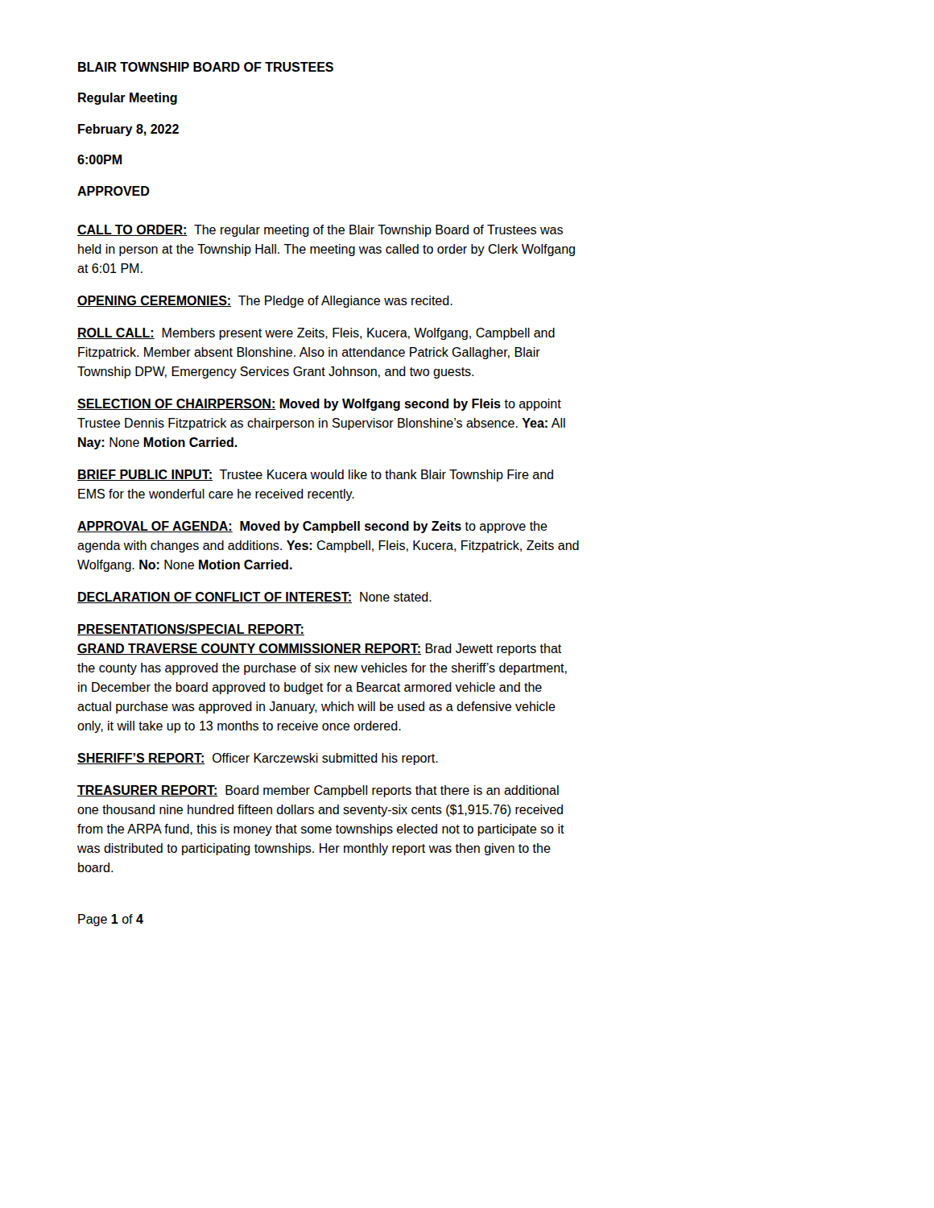BLAIR TOWNSHIP BOARD OF TRUSTEES
Regular Meeting
February 8, 2022
6:00PM
APPROVED
CALL TO ORDER: The regular meeting of the Blair Township Board of Trustees was held in person at the Township Hall. The meeting was called to order by Clerk Wolfgang at 6:01 PM.
OPENING CEREMONIES: The Pledge of Allegiance was recited.
ROLL CALL: Members present were Zeits, Fleis, Kucera, Wolfgang, Campbell and Fitzpatrick. Member absent Blonshine. Also in attendance Patrick Gallagher, Blair Township DPW, Emergency Services Grant Johnson, and two guests.
SELECTION OF CHAIRPERSON: Moved by Wolfgang second by Fleis to appoint Trustee Dennis Fitzpatrick as chairperson in Supervisor Blonshine’s absence. Yea: All Nay: None Motion Carried.
BRIEF PUBLIC INPUT: Trustee Kucera would like to thank Blair Township Fire and EMS for the wonderful care he received recently.
APPROVAL OF AGENDA: Moved by Campbell second by Zeits to approve the agenda with changes and additions. Yes: Campbell, Fleis, Kucera, Fitzpatrick, Zeits and Wolfgang. No: None Motion Carried.
DECLARATION OF CONFLICT OF INTEREST: None stated.
PRESENTATIONS/SPECIAL REPORT:
GRAND TRAVERSE COUNTY COMMISSIONER REPORT: Brad Jewett reports that the county has approved the purchase of six new vehicles for the sheriff’s department, in December the board approved to budget for a Bearcat armored vehicle and the actual purchase was approved in January, which will be used as a defensive vehicle only, it will take up to 13 months to receive once ordered.
SHERIFF’S REPORT: Officer Karczewski submitted his report.
TREASURER REPORT: Board member Campbell reports that there is an additional one thousand nine hundred fifteen dollars and seventy-six cents ($1,915.76) received from the ARPA fund, this is money that some townships elected not to participate so it was distributed to participating townships. Her monthly report was then given to the board.
Page 1 of 4